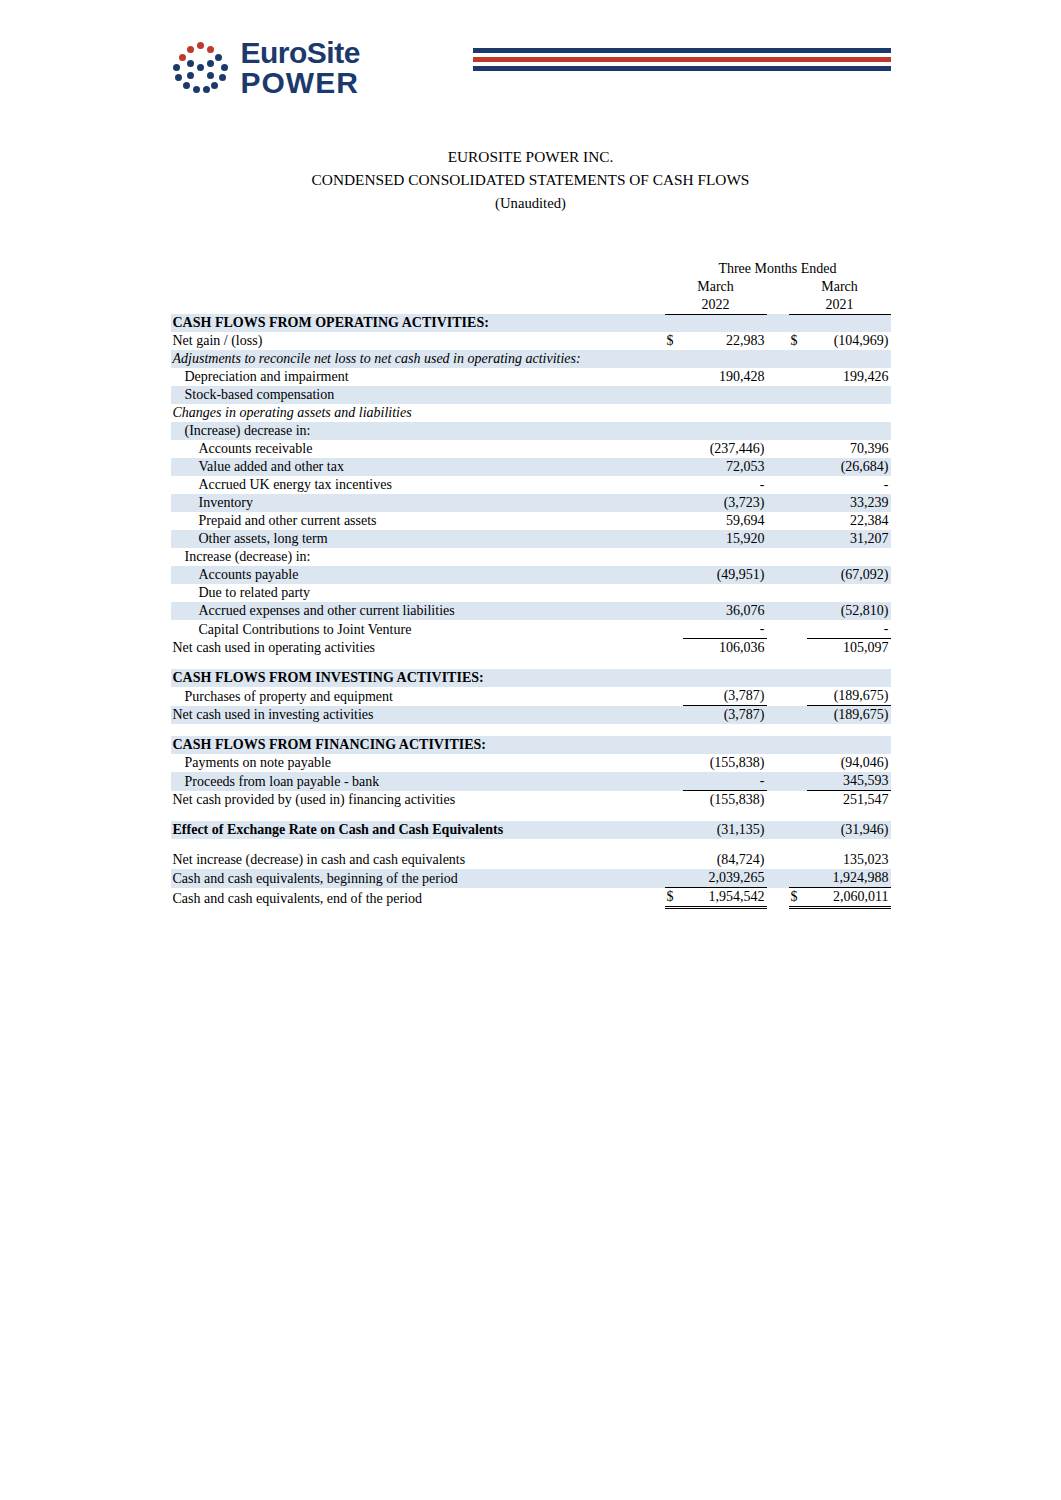EuroSite
POWER
EUROSITE POWER INC.
CONDENSED CONSOLIDATED STATEMENTS OF CASH FLOWS
(Unaudited)
| | | Three Months Ended |
| | | March | | March |
| | | 2022 | | 2021 |
| CASH FLOWS FROM OPERATING ACTIVITIES: | | | | | | |
| Net gain / (loss) | | $ | 22,983 | | $ | (104,969) |
| Adjustments to reconcile net loss to net cash used in operating activities: | | | | | | |
| Depreciation and impairment | | | 190,428 | | | 199,426 |
| Stock-based compensation | | | | | | |
| Changes in operating assets and liabilities | | | | | | |
| (Increase) decrease in: | | | | | | |
| Accounts receivable | | | (237,446) | | | 70,396 |
| Value added and other tax | | | 72,053 | | | (26,684) |
| Accrued UK energy tax incentives | | | - | | | - |
| Inventory | | | (3,723) | | | 33,239 |
| Prepaid and other current assets | | | 59,694 | | | 22,384 |
| Other assets, long term | | | 15,920 | | | 31,207 |
| Increase (decrease) in: | | | | | | |
| Accounts payable | | | (49,951) | | | (67,092) |
| Due to related party | | | | | | |
| Accrued expenses and other current liabilities | | | 36,076 | | | (52,810) |
| Capital Contributions to Joint Venture | | | - | | | - |
| Net cash used in operating activities | | | 106,036 | | | 105,097 |
| CASH FLOWS FROM INVESTING ACTIVITIES: | | | | | | |
| Purchases of property and equipment | | | (3,787) | | | (189,675) |
| Net cash used in investing activities | | | (3,787) | | | (189,675) |
| CASH FLOWS FROM FINANCING ACTIVITIES: | | | | | | |
| Payments on note payable | | | (155,838) | | | (94,046) |
| Proceeds from loan payable - bank | | | - | | | 345,593 |
| Net cash provided by (used in) financing activities | | | (155,838) | | | 251,547 |
| Effect of Exchange Rate on Cash and Cash Equivalents | | | (31,135) | | | (31,946) |
| Net increase (decrease) in cash and cash equivalents | | | (84,724) | | | 135,023 |
| Cash and cash equivalents, beginning of the period | | | 2,039,265 | | | 1,924,988 |
| Cash and cash equivalents, end of the period | | $ | 1,954,542 | | $ | 2,060,011 |